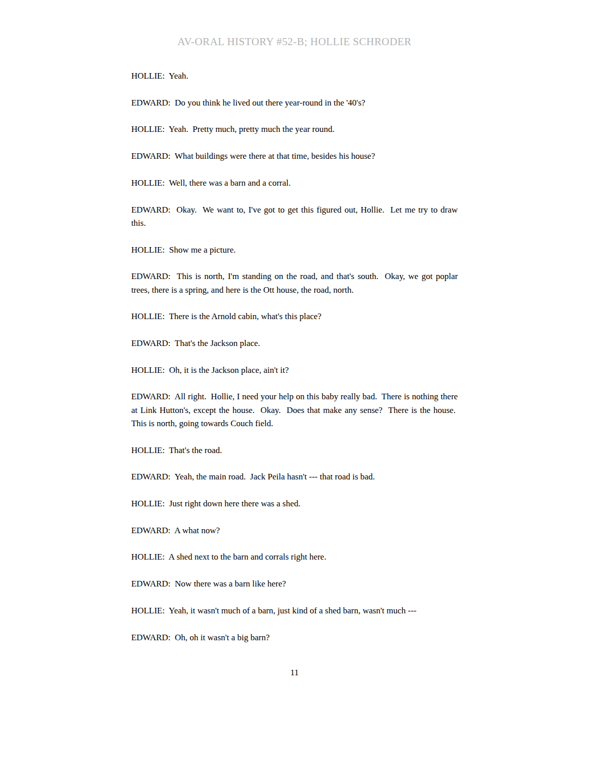AV-ORAL HISTORY #52-B; HOLLIE SCHRODER
HOLLIE: Yeah.
EDWARD: Do you think he lived out there year-round in the '40's?
HOLLIE: Yeah. Pretty much, pretty much the year round.
EDWARD: What buildings were there at that time, besides his house?
HOLLIE: Well, there was a barn and a corral.
EDWARD: Okay. We want to, I've got to get this figured out, Hollie. Let me try to draw this.
HOLLIE: Show me a picture.
EDWARD: This is north, I'm standing on the road, and that's south. Okay, we got poplar trees, there is a spring, and here is the Ott house, the road, north.
HOLLIE: There is the Arnold cabin, what's this place?
EDWARD: That's the Jackson place.
HOLLIE: Oh, it is the Jackson place, ain't it?
EDWARD: All right. Hollie, I need your help on this baby really bad. There is nothing there at Link Hutton's, except the house. Okay. Does that make any sense? There is the house. This is north, going towards Couch field.
HOLLIE: That's the road.
EDWARD: Yeah, the main road. Jack Peila hasn't --- that road is bad.
HOLLIE: Just right down here there was a shed.
EDWARD: A what now?
HOLLIE: A shed next to the barn and corrals right here.
EDWARD: Now there was a barn like here?
HOLLIE: Yeah, it wasn't much of a barn, just kind of a shed barn, wasn't much ---
EDWARD: Oh, oh it wasn't a big barn?
11